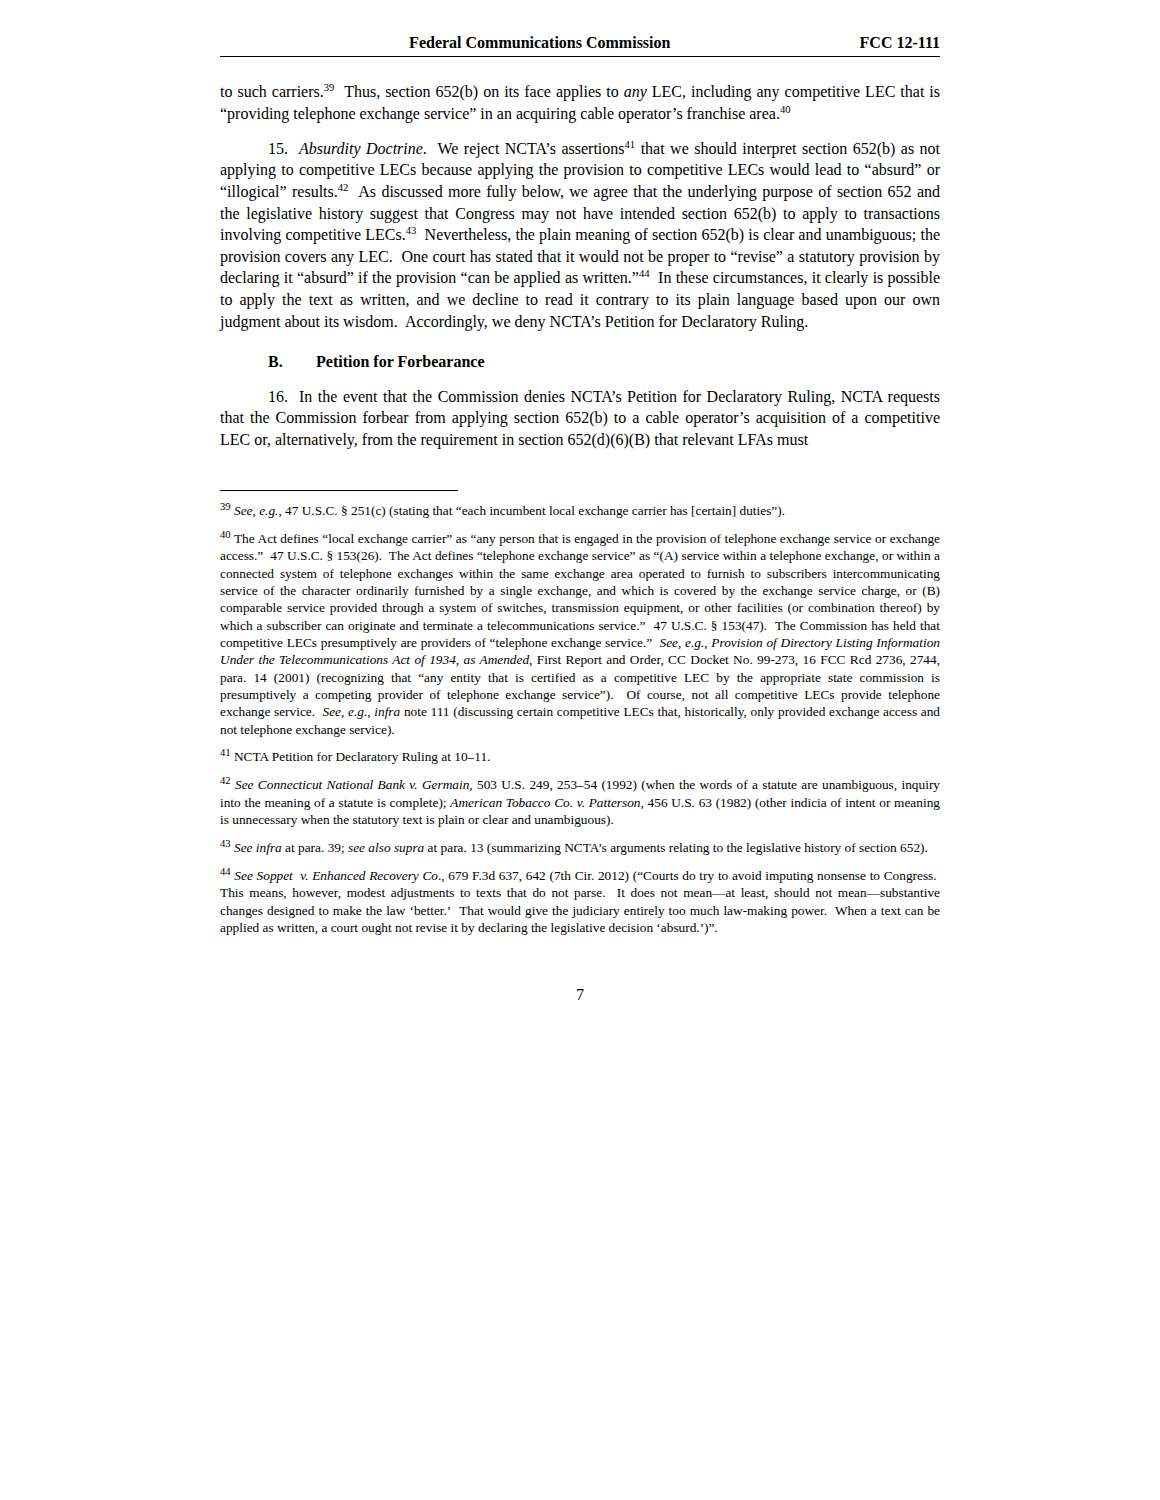Federal Communications Commission FCC 12-111
to such carriers.39 Thus, section 652(b) on its face applies to any LEC, including any competitive LEC that is “providing telephone exchange service” in an acquiring cable operator’s franchise area.40
15. Absurdity Doctrine. We reject NCTA’s assertions41 that we should interpret section 652(b) as not applying to competitive LECs because applying the provision to competitive LECs would lead to “absurd” or “illogical” results.42 As discussed more fully below, we agree that the underlying purpose of section 652 and the legislative history suggest that Congress may not have intended section 652(b) to apply to transactions involving competitive LECs.43 Nevertheless, the plain meaning of section 652(b) is clear and unambiguous; the provision covers any LEC. One court has stated that it would not be proper to “revise” a statutory provision by declaring it “absurd” if the provision “can be applied as written.”44 In these circumstances, it clearly is possible to apply the text as written, and we decline to read it contrary to its plain language based upon our own judgment about its wisdom. Accordingly, we deny NCTA’s Petition for Declaratory Ruling.
B. Petition for Forbearance
16. In the event that the Commission denies NCTA’s Petition for Declaratory Ruling, NCTA requests that the Commission forbear from applying section 652(b) to a cable operator’s acquisition of a competitive LEC or, alternatively, from the requirement in section 652(d)(6)(B) that relevant LFAs must
39 See, e.g., 47 U.S.C. § 251(c) (stating that “each incumbent local exchange carrier has [certain] duties”).
40 The Act defines “local exchange carrier” as “any person that is engaged in the provision of telephone exchange service or exchange access.” 47 U.S.C. § 153(26). The Act defines “telephone exchange service” as “(A) service within a telephone exchange, or within a connected system of telephone exchanges within the same exchange area operated to furnish to subscribers intercommunicating service of the character ordinarily furnished by a single exchange, and which is covered by the exchange service charge, or (B) comparable service provided through a system of switches, transmission equipment, or other facilities (or combination thereof) by which a subscriber can originate and terminate a telecommunications service.” 47 U.S.C. § 153(47). The Commission has held that competitive LECs presumptively are providers of “telephone exchange service.” See, e.g., Provision of Directory Listing Information Under the Telecommunications Act of 1934, as Amended, First Report and Order, CC Docket No. 99-273, 16 FCC Rcd 2736, 2744, para. 14 (2001) (recognizing that “any entity that is certified as a competitive LEC by the appropriate state commission is presumptively a competing provider of telephone exchange service”). Of course, not all competitive LECs provide telephone exchange service. See, e.g., infra note 111 (discussing certain competitive LECs that, historically, only provided exchange access and not telephone exchange service).
41 NCTA Petition for Declaratory Ruling at 10–11.
42 See Connecticut National Bank v. Germain, 503 U.S. 249, 253–54 (1992) (when the words of a statute are unambiguous, inquiry into the meaning of a statute is complete); American Tobacco Co. v. Patterson, 456 U.S. 63 (1982) (other indicia of intent or meaning is unnecessary when the statutory text is plain or clear and unambiguous).
43 See infra at para. 39; see also supra at para. 13 (summarizing NCTA’s arguments relating to the legislative history of section 652).
44 See Soppet v. Enhanced Recovery Co., 679 F.3d 637, 642 (7th Cir. 2012) (“Courts do try to avoid imputing nonsense to Congress. This means, however, modest adjustments to texts that do not parse. It does not mean—at least, should not mean—substantive changes designed to make the law ‘better.’ That would give the judiciary entirely too much law-making power. When a text can be applied as written, a court ought not revise it by declaring the legislative decision ‘absurd.’)”.
7